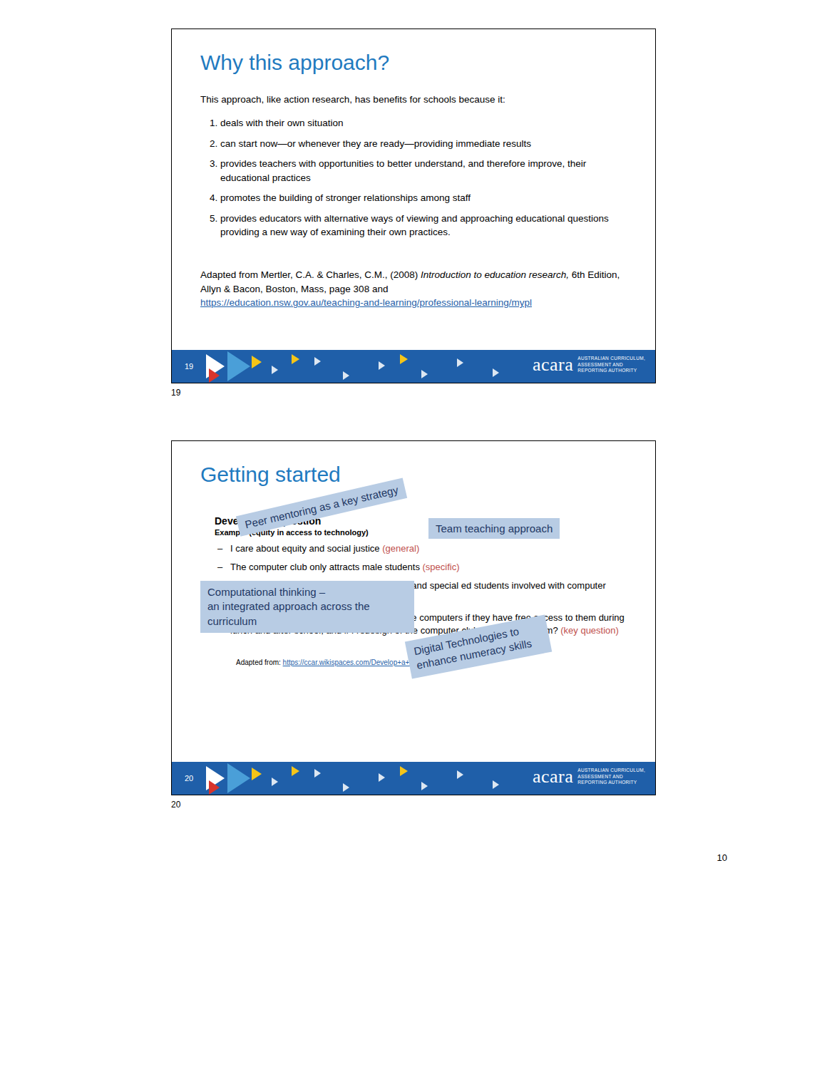Why this approach?
This approach, like action research, has benefits for schools because it:
deals with their own situation
can start now—or whenever they are ready—providing immediate results
provides teachers with opportunities to better understand, and therefore improve, their educational practices
promotes the building of stronger relationships among staff
provides educators with alternative ways of viewing and approaching educational questions providing a new way of examining their own practices.
Adapted from Mertler, C.A. & Charles, C.M., (2008) Introduction to education research, 6th Edition, Allyn & Bacon, Boston, Mass, page 308 and
https://education.nsw.gov.au/teaching-and-learning/professional-learning/mypl
19 acara AUSTRALIAN CURRICULUM,
ASSESSMENT AND
REPORTING AUTHORITY
19
Getting started
Developing a question
Example (equity in access to technology)
I care about equity and social justice (general)
The computer club only attracts male students (specific)
What action could I take to get more female and special ed students involved with computer technology? (issue)
Will more female and special ed students use computers if they have free access to them during lunch and after school, and if I redesign of the computer club to appeal to them? (key question)
Adapted from: https://ccar.wikispaces.com/Develop+a+question
Peer mentoring as a key strategy
Team teaching approach
Computational thinking –
an integrated approach across the curriculum
Digital Technologies to enhance numeracy skills
20 acara AUSTRALIAN CURRICULUM,
ASSESSMENT AND
REPORTING AUTHORITY
20
10